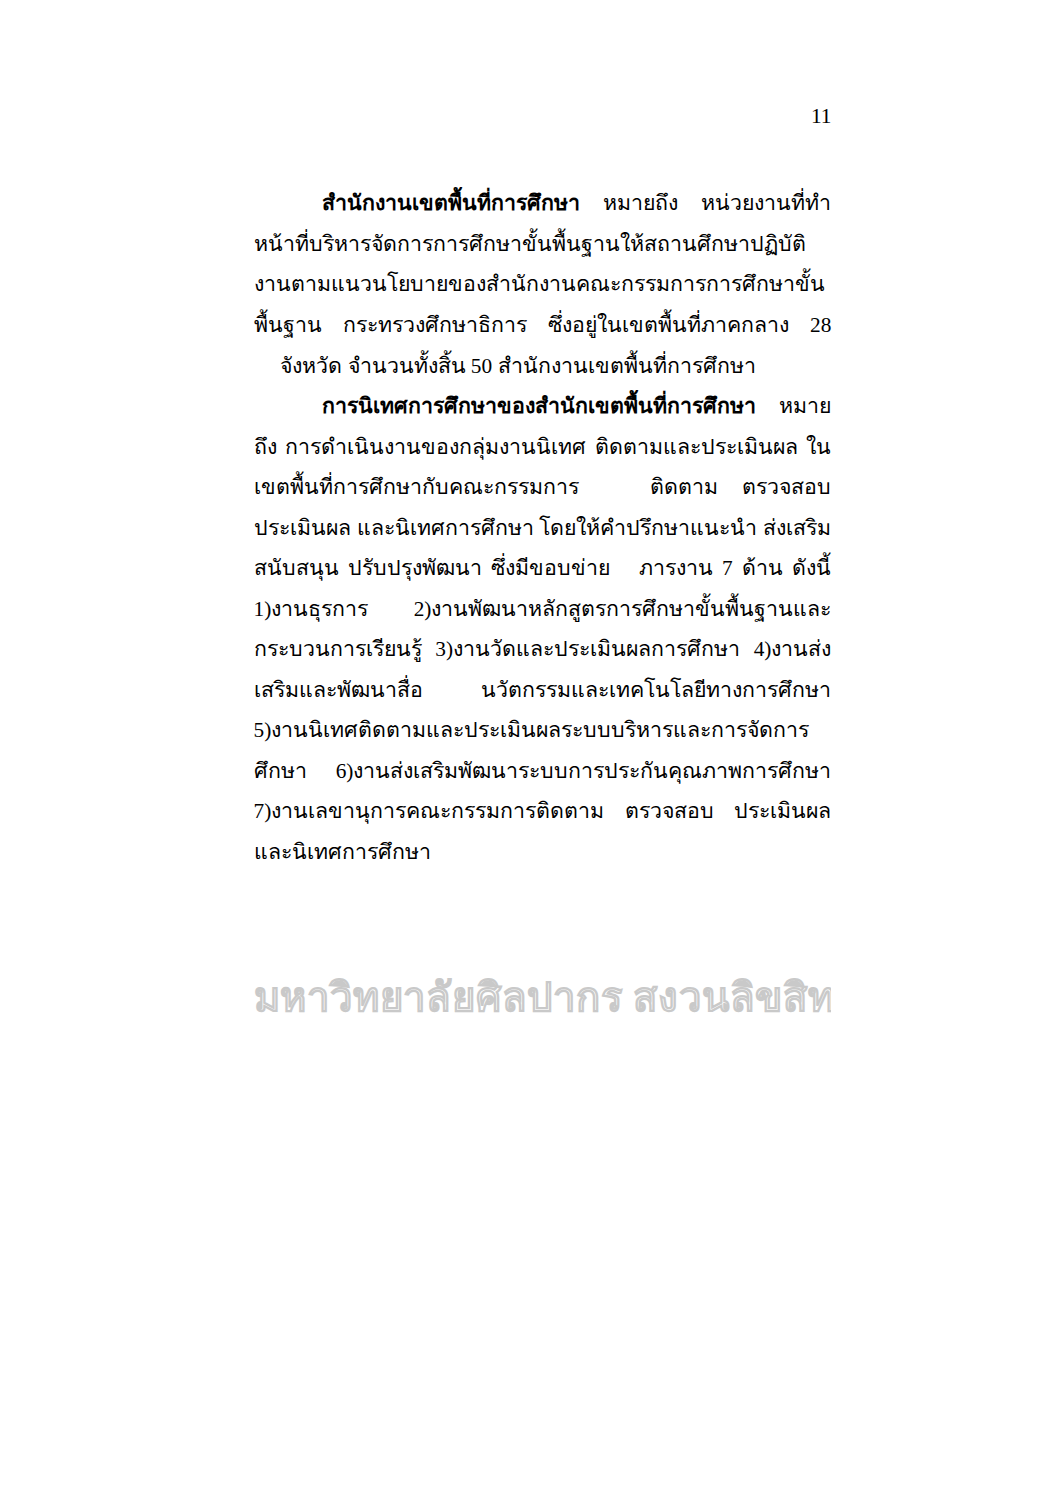11
สำนักงานเขตพื้นที่การศึกษา หมายถึง หน่วยงานที่ทำหน้าที่บริหารจัดการการศึกษาขั้นพื้นฐานให้สถานศึกษาปฏิบัติงานตามแนวนโยบายของสำนักงานคณะกรรมการการศึกษาขั้นพื้นฐาน กระทรวงศึกษาธิการ ซึ่งอยู่ในเขตพื้นที่ภาคกลาง 28 จังหวัด จำนวนทั้งสิ้น 50 สำนักงานเขตพื้นที่การศึกษา
การนิเทศการศึกษาของสำนักเขตพื้นที่การศึกษา หมายถึง การดำเนินงานของกลุ่มงานนิเทศ ติดตามและประเมินผล ในเขตพื้นที่การศึกษากับคณะกรรมการ ติดตาม ตรวจสอบ ประเมินผล และนิเทศการศึกษา โดยให้คำปรึกษาแนะนำ ส่งเสริม สนับสนุน ปรับปรุงพัฒนา ซึ่งมีขอบข่าย ภารงาน 7 ด้าน ดังนี้ 1)งานธุรการ 2)งานพัฒนาหลักสูตรการศึกษาขั้นพื้นฐานและกระบวนการเรียนรู้ 3)งานวัดและประเมินผลการศึกษา 4)งานส่งเสริมและพัฒนาสื่อ นวัตกรรมและเทคโนโลยีทางการศึกษา 5)งานนิเทศติดตามและประเมินผลระบบบริหารและการจัดการศึกษา 6)งานส่งเสริมพัฒนาระบบการประกันคุณภาพการศึกษา 7)งานเลขานุการคณะกรรมการติดตาม ตรวจสอบ ประเมินผลและนิเทศการศึกษา
มหาวิทยาลัยศิลปากร สงวนลิขสิทธิ์